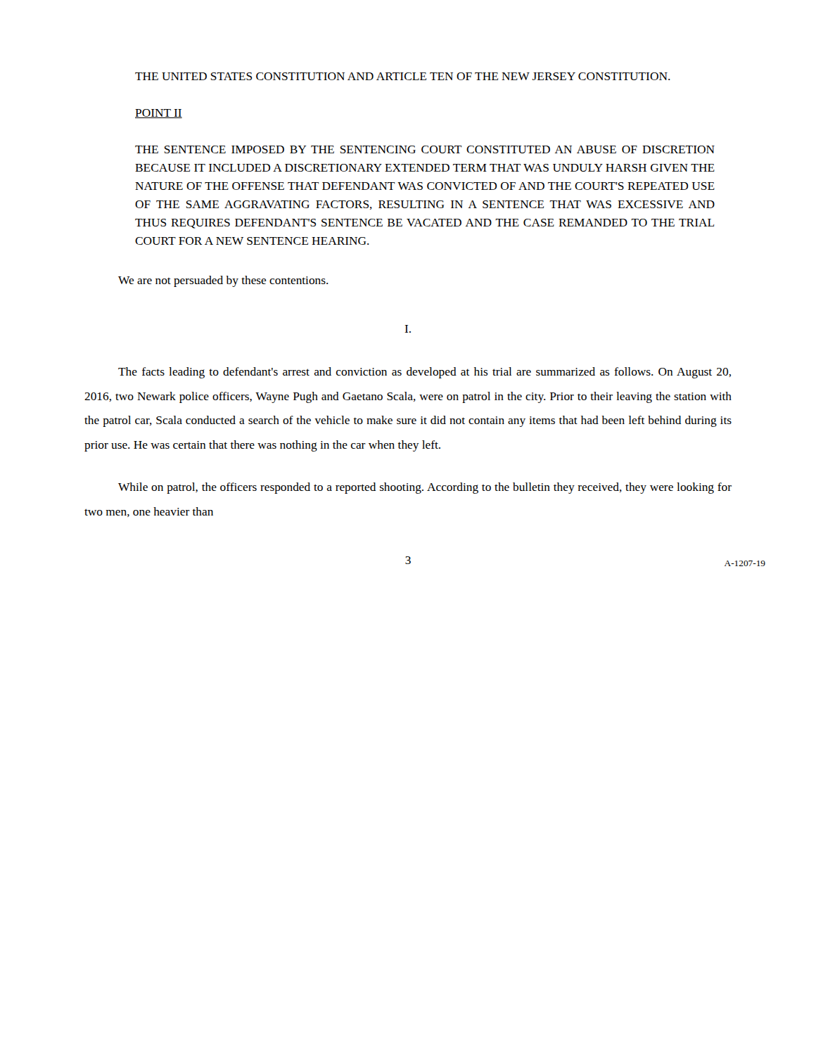The United States Constitution and Article Ten of the New Jersey Constitution.
POINT II
The sentence imposed by the sentencing court constituted an abuse of discretion because it included a discretionary extended term that was unduly harsh given the nature of the offense that defendant was convicted of and the court's repeated use of the same aggravating factors, resulting in a sentence that was excessive and thus requires defendant's sentence be vacated and the case remanded to the trial court for a new sentence hearing.
We are not persuaded by these contentions.
I.
The facts leading to defendant's arrest and conviction as developed at his trial are summarized as follows. On August 20, 2016, two Newark police officers, Wayne Pugh and Gaetano Scala, were on patrol in the city. Prior to their leaving the station with the patrol car, Scala conducted a search of the vehicle to make sure it did not contain any items that had been left behind during its prior use. He was certain that there was nothing in the car when they left.
While on patrol, the officers responded to a reported shooting. According to the bulletin they received, they were looking for two men, one heavier than
3
A-1207-19